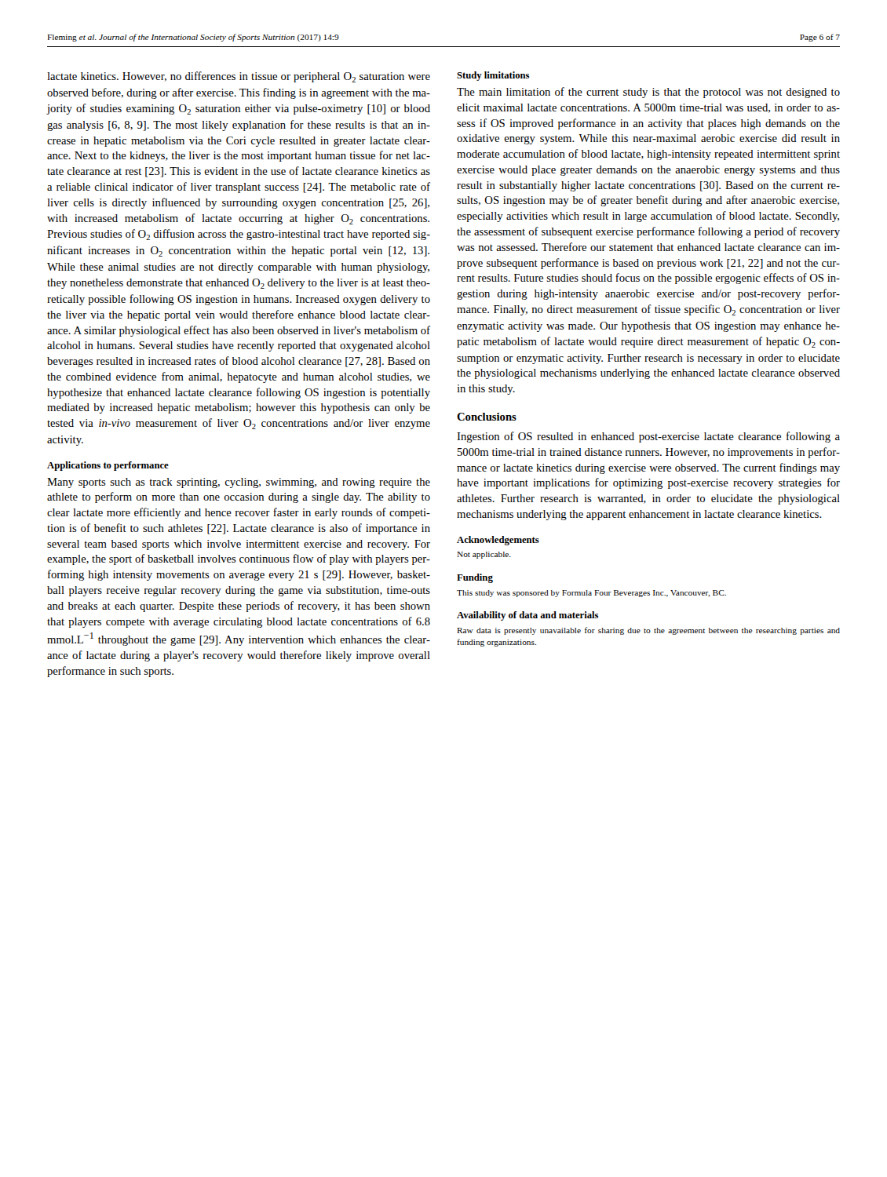Fleming et al. Journal of the International Society of Sports Nutrition (2017) 14:9 Page 6 of 7
lactate kinetics. However, no differences in tissue or peripheral O2 saturation were observed before, during or after exercise. This finding is in agreement with the majority of studies examining O2 saturation either via pulse-oximetry [10] or blood gas analysis [6, 8, 9]. The most likely explanation for these results is that an increase in hepatic metabolism via the Cori cycle resulted in greater lactate clearance. Next to the kidneys, the liver is the most important human tissue for net lactate clearance at rest [23]. This is evident in the use of lactate clearance kinetics as a reliable clinical indicator of liver transplant success [24]. The metabolic rate of liver cells is directly influenced by surrounding oxygen concentration [25, 26], with increased metabolism of lactate occurring at higher O2 concentrations. Previous studies of O2 diffusion across the gastro-intestinal tract have reported significant increases in O2 concentration within the hepatic portal vein [12, 13]. While these animal studies are not directly comparable with human physiology, they nonetheless demonstrate that enhanced O2 delivery to the liver is at least theoretically possible following OS ingestion in humans. Increased oxygen delivery to the liver via the hepatic portal vein would therefore enhance blood lactate clearance. A similar physiological effect has also been observed in liver's metabolism of alcohol in humans. Several studies have recently reported that oxygenated alcohol beverages resulted in increased rates of blood alcohol clearance [27, 28]. Based on the combined evidence from animal, hepatocyte and human alcohol studies, we hypothesize that enhanced lactate clearance following OS ingestion is potentially mediated by increased hepatic metabolism; however this hypothesis can only be tested via in-vivo measurement of liver O2 concentrations and/or liver enzyme activity.
Applications to performance
Many sports such as track sprinting, cycling, swimming, and rowing require the athlete to perform on more than one occasion during a single day. The ability to clear lactate more efficiently and hence recover faster in early rounds of competition is of benefit to such athletes [22]. Lactate clearance is also of importance in several team based sports which involve intermittent exercise and recovery. For example, the sport of basketball involves continuous flow of play with players performing high intensity movements on average every 21 s [29]. However, basketball players receive regular recovery during the game via substitution, time-outs and breaks at each quarter. Despite these periods of recovery, it has been shown that players compete with average circulating blood lactate concentrations of 6.8 mmol.L−1 throughout the game [29]. Any intervention which enhances the clearance of lactate during a player's recovery would therefore likely improve overall performance in such sports.
Study limitations
The main limitation of the current study is that the protocol was not designed to elicit maximal lactate concentrations. A 5000m time-trial was used, in order to assess if OS improved performance in an activity that places high demands on the oxidative energy system. While this near-maximal aerobic exercise did result in moderate accumulation of blood lactate, high-intensity repeated intermittent sprint exercise would place greater demands on the anaerobic energy systems and thus result in substantially higher lactate concentrations [30]. Based on the current results, OS ingestion may be of greater benefit during and after anaerobic exercise, especially activities which result in large accumulation of blood lactate. Secondly, the assessment of subsequent exercise performance following a period of recovery was not assessed. Therefore our statement that enhanced lactate clearance can improve subsequent performance is based on previous work [21, 22] and not the current results. Future studies should focus on the possible ergogenic effects of OS ingestion during high-intensity anaerobic exercise and/or post-recovery performance. Finally, no direct measurement of tissue specific O2 concentration or liver enzymatic activity was made. Our hypothesis that OS ingestion may enhance hepatic metabolism of lactate would require direct measurement of hepatic O2 consumption or enzymatic activity. Further research is necessary in order to elucidate the physiological mechanisms underlying the enhanced lactate clearance observed in this study.
Conclusions
Ingestion of OS resulted in enhanced post-exercise lactate clearance following a 5000m time-trial in trained distance runners. However, no improvements in performance or lactate kinetics during exercise were observed. The current findings may have important implications for optimizing post-exercise recovery strategies for athletes. Further research is warranted, in order to elucidate the physiological mechanisms underlying the apparent enhancement in lactate clearance kinetics.
Acknowledgements
Not applicable.
Funding
This study was sponsored by Formula Four Beverages Inc., Vancouver, BC.
Availability of data and materials
Raw data is presently unavailable for sharing due to the agreement between the researching parties and funding organizations.